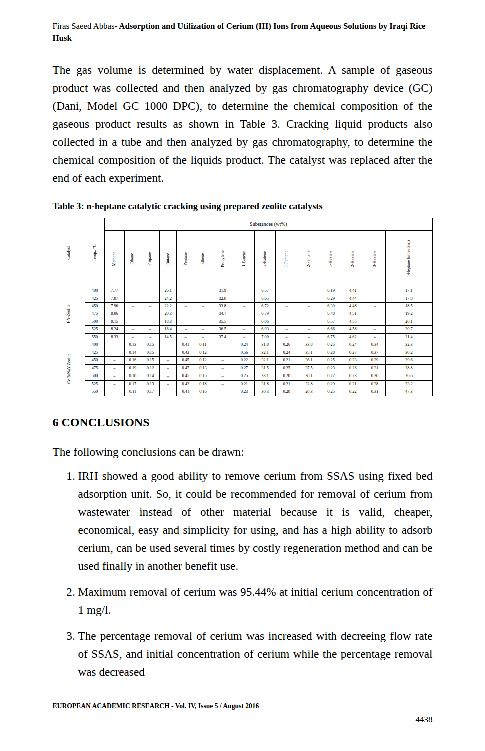Firas Saeed Abbas- Adsorption and Utilization of Cerium (III) Ions from Aqueous Solutions by Iraqi Rice Husk
The gas volume is determined by water displacement. A sample of gaseous product was collected and then analyzed by gas chromatography device (GC) (Dani, Model GC 1000 DPC), to determine the chemical composition of the gaseous product results as shown in Table 3. Cracking liquid products also collected in a tube and then analyzed by gas chromatography, to determine the chemical composition of the liquids product. The catalyst was replaced after the end of each experiment.
Table 3: n-heptane catalytic cracking using prepared zeolite catalysts
| Catalyst | Temp., °C | Substances (wt%) |
| --- | --- | --- |
| Methane | Ethane | Propane | Butane | Pentane | Ethene | Propylene | 1-Butene | 2-Butene | 1-Pentene | 2-Pentene | 1-Hexene | 2-Hexene | 3-Hexene | n-Heptane (unreacted) |
| HY-Zeolite | 400 | 7.77 | – | – | 26.1 | – | – | 31.9 | – | 6.57 | – | – | 6.19 | 4.41 | – | 17.1 |
| 425 | 7.87 | – | – | 24.2 | – | – | 32.8 | – | 6.65 | – | – | 6.29 | 4.44 | – | 17.8 |
| 450 | 7.96 | – | – | 22.2 | – | – | 33.8 | – | 6.72 | – | – | 6.39 | 4.48 | – | 18.5 |
| 475 | 8.06 | – | – | 20.3 | – | – | 34.7 | – | 6.79 | – | – | 6.48 | 4.51 | – | 19.2 |
| 500 | 8.15 | – | – | 18.3 | – | – | 35.5 | – | 6.86 | – | – | 6.57 | 4.55 | – | 20.1 |
| 525 | 8.24 | – | – | 16.4 | – | – | 36.5 | – | 6.93 | – | – | 6.66 | 4.58 | – | 20.7 |
| 550 | 8.33 | – | – | 14.5 | – | – | 37.4 | – | 7.00 | – | – | 6.75 | 4.62 | – | 21.4 |
| Ce-3/NaY-Zeolite | 400 | – | 0.13 | 0.15 | – | 0.41 | 0.11 | – | 0.24 | 31.8 | 0.26 | 33.8 | 0.25 | 0.24 | 0.34 | 32.3 |
| 425 | – | 0.14 | 0.15 | – | 0.43 | 0.12 | – | 0.56 | 32.1 | 0.24 | 35.1 | 0.28 | 0.27 | 0.37 | 30.2 |
| 450 | – | 0.16 | 0.15 | – | 0.45 | 0.12 | – | 0.22 | 32.1 | 0.21 | 36.1 | 0.25 | 0.23 | 0.39 | 29.6 |
| 475 | – | 0.19 | 0.12 | – | 0.47 | 0.13 | – | 0.27 | 31.5 | 0.25 | 37.5 | 0.23 | 0.26 | 0.31 | 28.8 |
| 500 | – | 0.18 | 0.14 | – | 0.45 | 0.15 | – | 0.25 | 33.1 | 0.28 | 38.1 | 0.22 | 0.23 | 0.30 | 26.6 |
| 525 | – | 0.17 | 0.13 | – | 0.42 | 0.18 | – | 0.21 | 31.8 | 0.21 | 32.8 | 0.29 | 0.21 | 0.38 | 33.2 |
| 550 | – | 0.11 | 0.17 | – | 0.41 | 0.16 | – | 0.23 | 30.3 | 0.28 | 20.3 | 0.25 | 0.22 | 0.31 | 47.3 |
6 CONCLUSIONS
The following conclusions can be drawn:
IRH showed a good ability to remove cerium from SSAS using fixed bed adsorption unit. So, it could be recommended for removal of cerium from wastewater instead of other material because it is valid, cheaper, economical, easy and simplicity for using, and has a high ability to adsorb cerium, can be used several times by costly regeneration method and can be used finally in another benefit use.
Maximum removal of cerium was 95.44% at initial cerium concentration of 1 mg/l.
The percentage removal of cerium was increased with decreeing flow rate of SSAS, and initial concentration of cerium while the percentage removal was decreased
EUROPEAN ACADEMIC RESEARCH - Vol. IV, Issue 5 / August 2016
4438